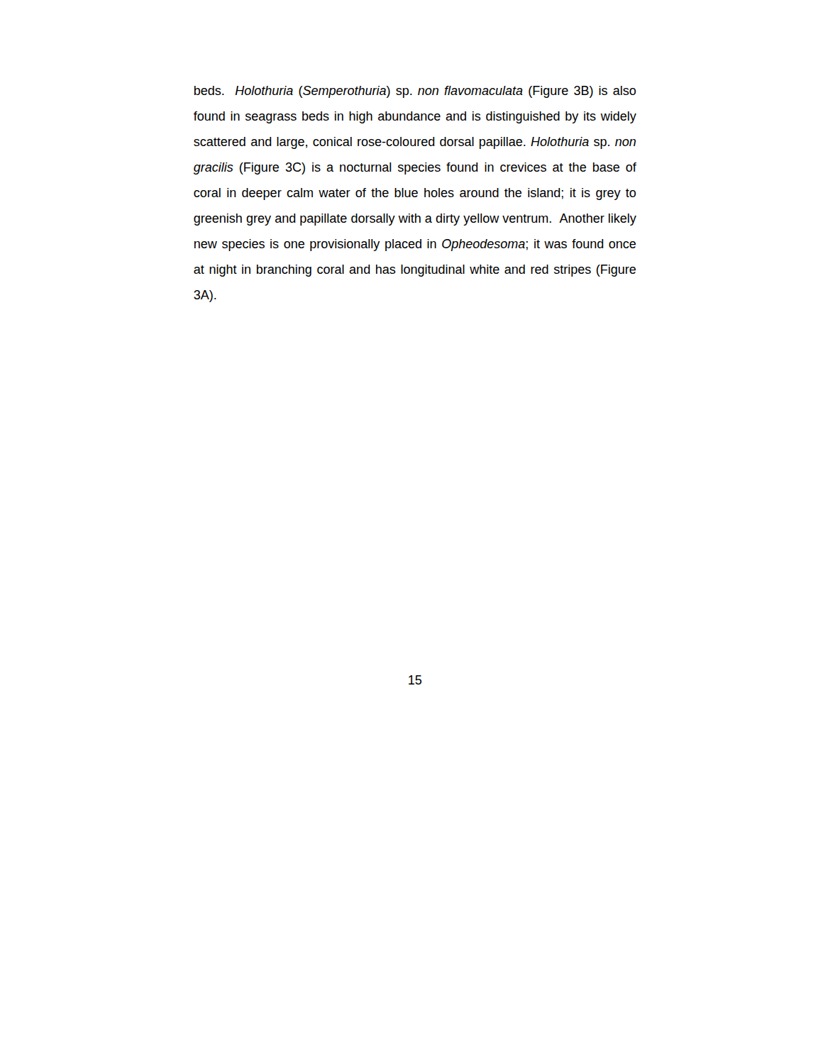beds. Holothuria (Semperothuria) sp. non flavomaculata (Figure 3B) is also found in seagrass beds in high abundance and is distinguished by its widely scattered and large, conical rose-coloured dorsal papillae. Holothuria sp. non gracilis (Figure 3C) is a nocturnal species found in crevices at the base of coral in deeper calm water of the blue holes around the island; it is grey to greenish grey and papillate dorsally with a dirty yellow ventrum. Another likely new species is one provisionally placed in Opheodesoma; it was found once at night in branching coral and has longitudinal white and red stripes (Figure 3A).
15